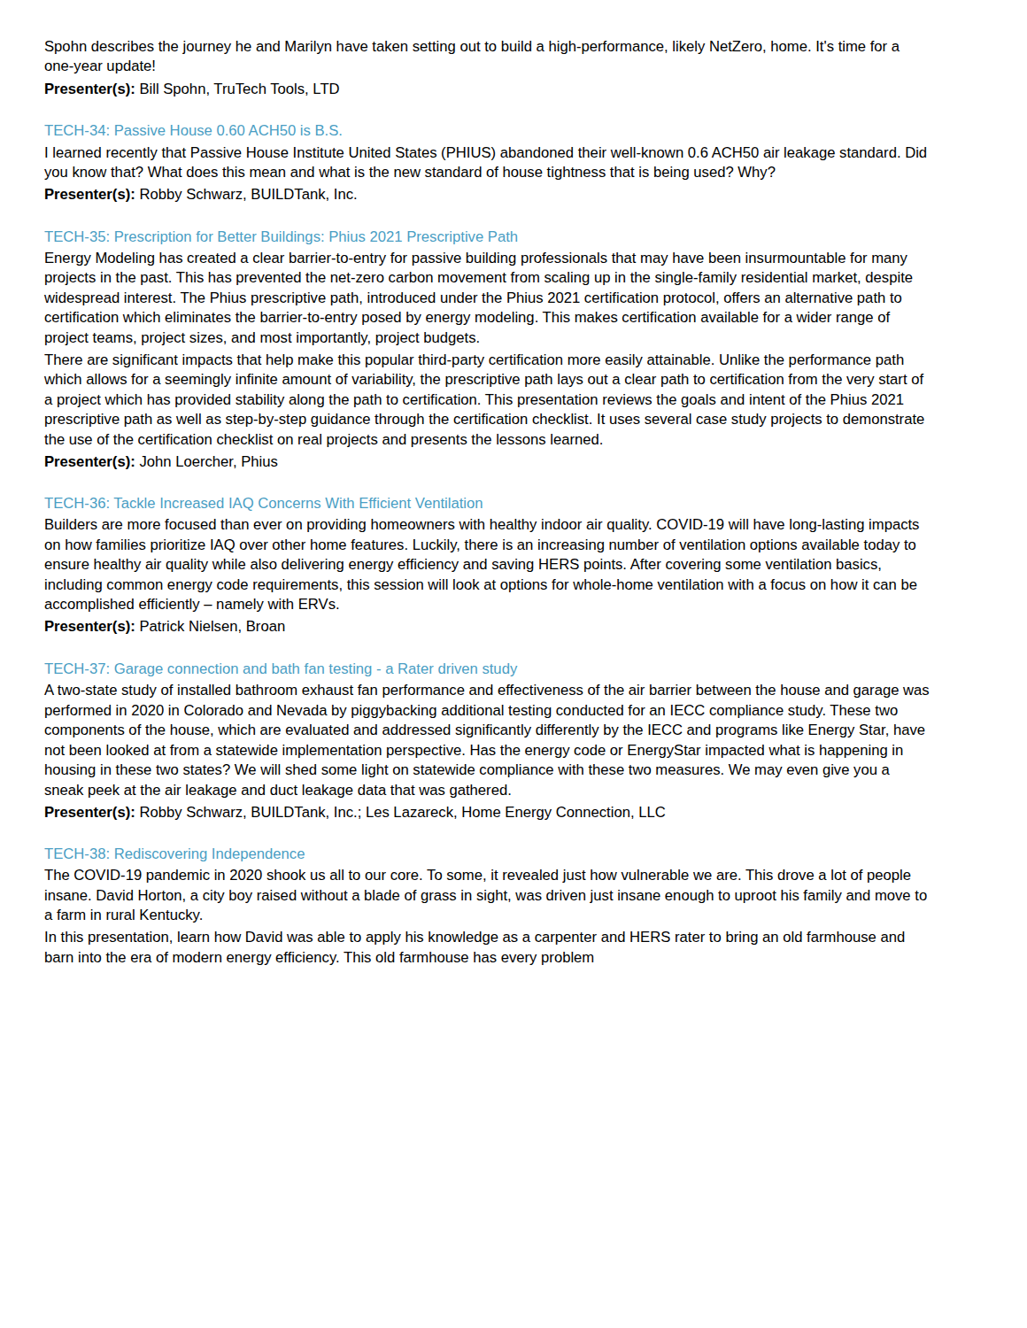Spohn describes the journey he and Marilyn have taken setting out to build a high-performance, likely NetZero, home. It's time for a one-year update!
Presenter(s): Bill Spohn, TruTech Tools, LTD
TECH-34: Passive House 0.60 ACH50 is B.S.
I learned recently that Passive House Institute United States (PHIUS) abandoned their well-known 0.6 ACH50 air leakage standard. Did you know that? What does this mean and what is the new standard of house tightness that is being used? Why?
Presenter(s): Robby Schwarz, BUILDTank, Inc.
TECH-35: Prescription for Better Buildings: Phius 2021 Prescriptive Path
Energy Modeling has created a clear barrier-to-entry for passive building professionals that may have been insurmountable for many projects in the past. This has prevented the net-zero carbon movement from scaling up in the single-family residential market, despite widespread interest. The Phius prescriptive path, introduced under the Phius 2021 certification protocol, offers an alternative path to certification which eliminates the barrier-to-entry posed by energy modeling. This makes certification available for a wider range of project teams, project sizes, and most importantly, project budgets.
There are significant impacts that help make this popular third-party certification more easily attainable. Unlike the performance path which allows for a seemingly infinite amount of variability, the prescriptive path lays out a clear path to certification from the very start of a project which has provided stability along the path to certification. This presentation reviews the goals and intent of the Phius 2021 prescriptive path as well as step-by-step guidance through the certification checklist. It uses several case study projects to demonstrate the use of the certification checklist on real projects and presents the lessons learned.
Presenter(s): John Loercher, Phius
TECH-36: Tackle Increased IAQ Concerns With Efficient Ventilation
Builders are more focused than ever on providing homeowners with healthy indoor air quality. COVID-19 will have long-lasting impacts on how families prioritize IAQ over other home features. Luckily, there is an increasing number of ventilation options available today to ensure healthy air quality while also delivering energy efficiency and saving HERS points. After covering some ventilation basics, including common energy code requirements, this session will look at options for whole-home ventilation with a focus on how it can be accomplished efficiently – namely with ERVs.
Presenter(s): Patrick Nielsen, Broan
TECH-37: Garage connection and bath fan testing - a Rater driven study
A two-state study of installed bathroom exhaust fan performance and effectiveness of the air barrier between the house and garage was performed in 2020 in Colorado and Nevada by piggybacking additional testing conducted for an IECC compliance study. These two components of the house, which are evaluated and addressed significantly differently by the IECC and programs like Energy Star, have not been looked at from a statewide implementation perspective. Has the energy code or EnergyStar impacted what is happening in housing in these two states? We will shed some light on statewide compliance with these two measures. We may even give you a sneak peek at the air leakage and duct leakage data that was gathered.
Presenter(s): Robby Schwarz, BUILDTank, Inc.; Les Lazareck, Home Energy Connection, LLC
TECH-38: Rediscovering Independence
The COVID-19 pandemic in 2020 shook us all to our core. To some, it revealed just how vulnerable we are. This drove a lot of people insane. David Horton, a city boy raised without a blade of grass in sight, was driven just insane enough to uproot his family and move to a farm in rural Kentucky.
In this presentation, learn how David was able to apply his knowledge as a carpenter and HERS rater to bring an old farmhouse and barn into the era of modern energy efficiency. This old farmhouse has every problem